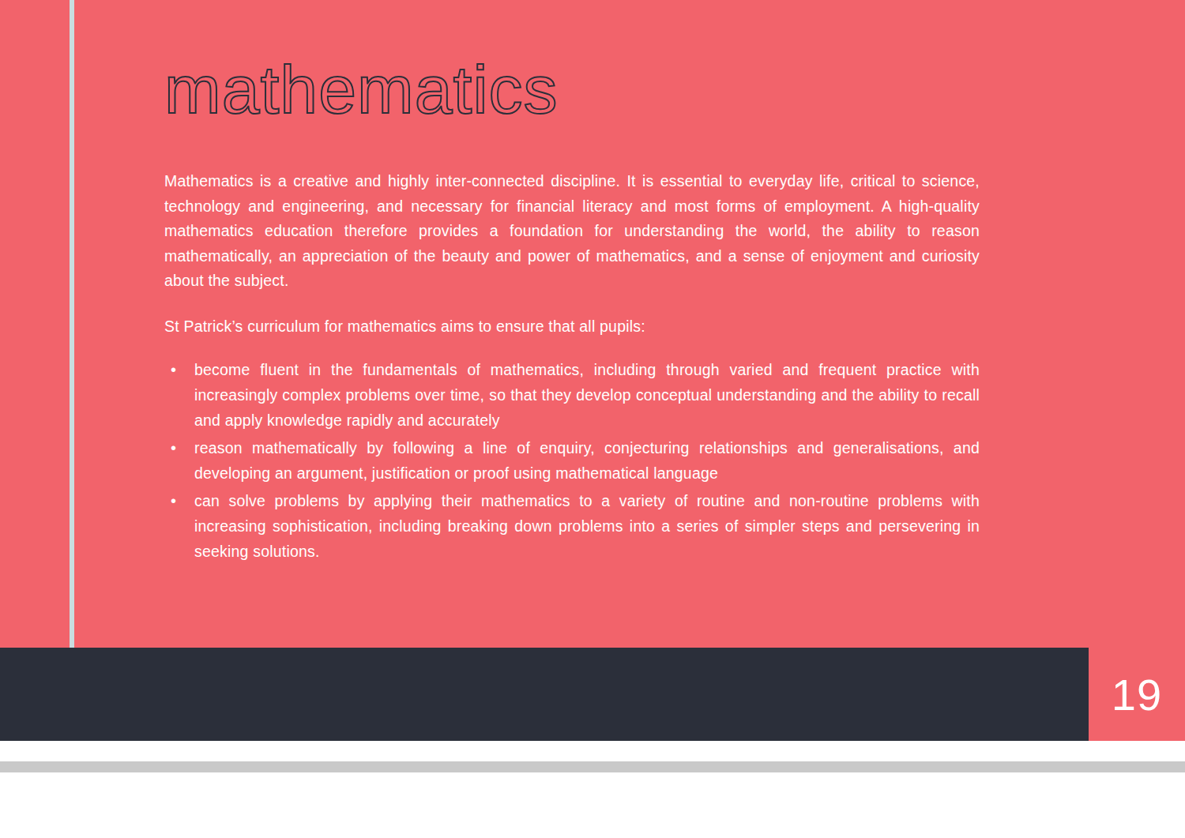mathematics
Mathematics is a creative and highly inter-connected discipline. It is essential to everyday life, critical to science, technology and engineering, and necessary for financial literacy and most forms of employment. A high-quality mathematics education therefore provides a foundation for understanding the world, the ability to reason mathematically, an appreciation of the beauty and power of mathematics, and a sense of enjoyment and curiosity about the subject.
St Patrick’s curriculum for mathematics aims to ensure that all pupils:
become fluent in the fundamentals of mathematics, including through varied and frequent practice with increasingly complex problems over time, so that they develop conceptual understanding and the ability to recall and apply knowledge rapidly and accurately
reason mathematically by following a line of enquiry, conjecturing relationships and generalisations, and developing an argument, justification or proof using mathematical language
can solve problems by applying their mathematics to a variety of routine and non-routine problems with increasing sophistication, including breaking down problems into a series of simpler steps and persevering in seeking solutions.
19